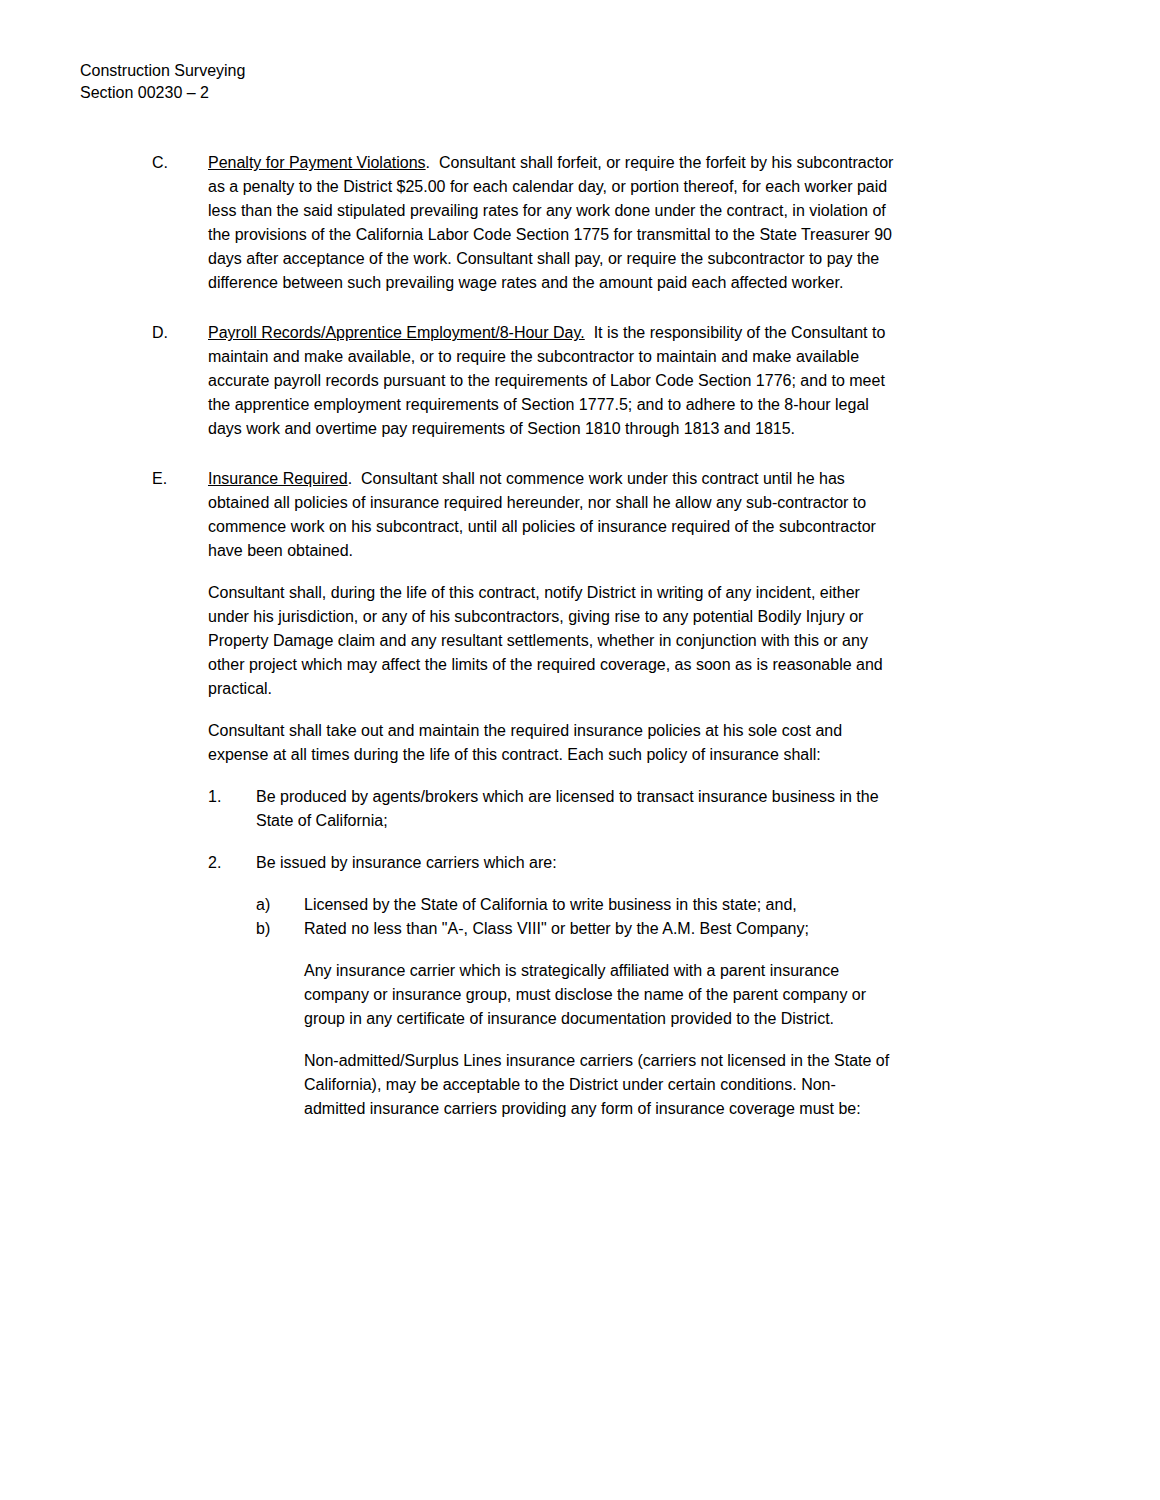Construction Surveying
Section 00230 – 2
C.
Penalty for Payment Violations. Consultant shall forfeit, or require the forfeit by his subcontractor as a penalty to the District $25.00 for each calendar day, or portion thereof, for each worker paid less than the said stipulated prevailing rates for any work done under the contract, in violation of the provisions of the California Labor Code Section 1775 for transmittal to the State Treasurer 90 days after acceptance of the work. Consultant shall pay, or require the subcontractor to pay the difference between such prevailing wage rates and the amount paid each affected worker.
D.
Payroll Records/Apprentice Employment/8-Hour Day. It is the responsibility of the Consultant to maintain and make available, or to require the subcontractor to maintain and make available accurate payroll records pursuant to the requirements of Labor Code Section 1776; and to meet the apprentice employment requirements of Section 1777.5; and to adhere to the 8-hour legal days work and overtime pay requirements of Section 1810 through 1813 and 1815.
E.
Insurance Required. Consultant shall not commence work under this contract until he has obtained all policies of insurance required hereunder, nor shall he allow any sub-contractor to commence work on his subcontract, until all policies of insurance required of the subcontractor have been obtained.
Consultant shall, during the life of this contract, notify District in writing of any incident, either under his jurisdiction, or any of his subcontractors, giving rise to any potential Bodily Injury or Property Damage claim and any resultant settlements, whether in conjunction with this or any other project which may affect the limits of the required coverage, as soon as is reasonable and practical.
Consultant shall take out and maintain the required insurance policies at his sole cost and expense at all times during the life of this contract. Each such policy of insurance shall:
1.
Be produced by agents/brokers which are licensed to transact insurance business in the State of California;
2.
Be issued by insurance carriers which are:
a)
Licensed by the State of California to write business in this state; and,
b)
Rated no less than "A-, Class VIII" or better by the A.M. Best Company;
Any insurance carrier which is strategically affiliated with a parent insurance company or insurance group, must disclose the name of the parent company or group in any certificate of insurance documentation provided to the District.
Non-admitted/Surplus Lines insurance carriers (carriers not licensed in the State of California), may be acceptable to the District under certain conditions. Non-admitted insurance carriers providing any form of insurance coverage must be: